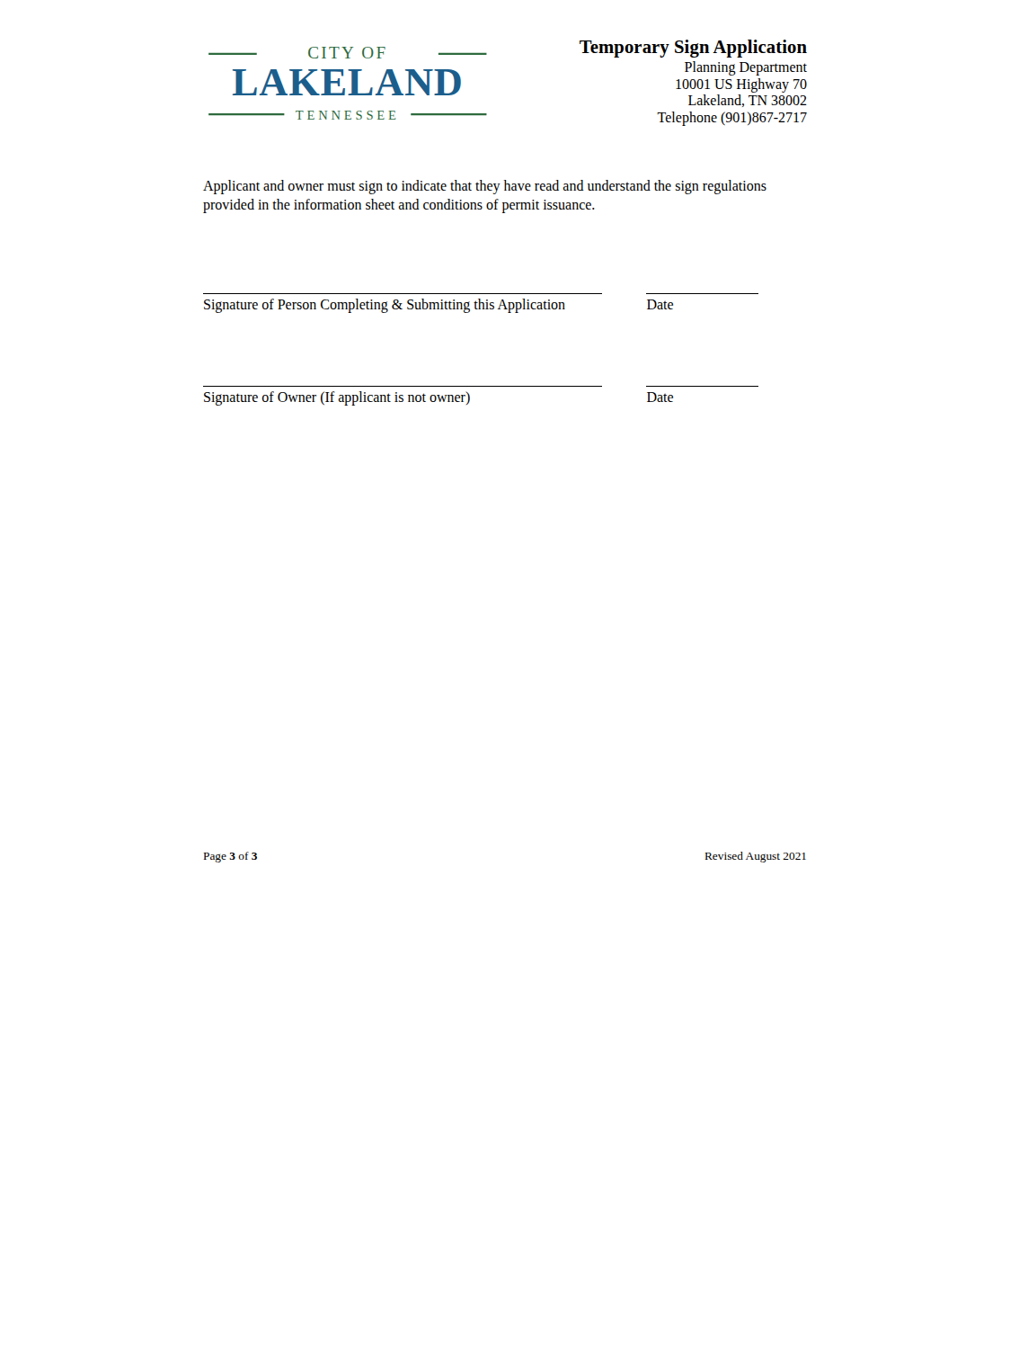CITY OF LAKELAND TENNESSEE
Temporary Sign Application
Planning Department
10001 US Highway 70
Lakeland, TN 38002
Telephone (901)867-2717
Applicant and owner must sign to indicate that they have read and understand the sign regulations provided in the information sheet and conditions of permit issuance.
Signature of Person Completing & Submitting this Application
Date
Signature of Owner (If applicant is not owner)
Date
Page 3 of 3
Revised August 2021